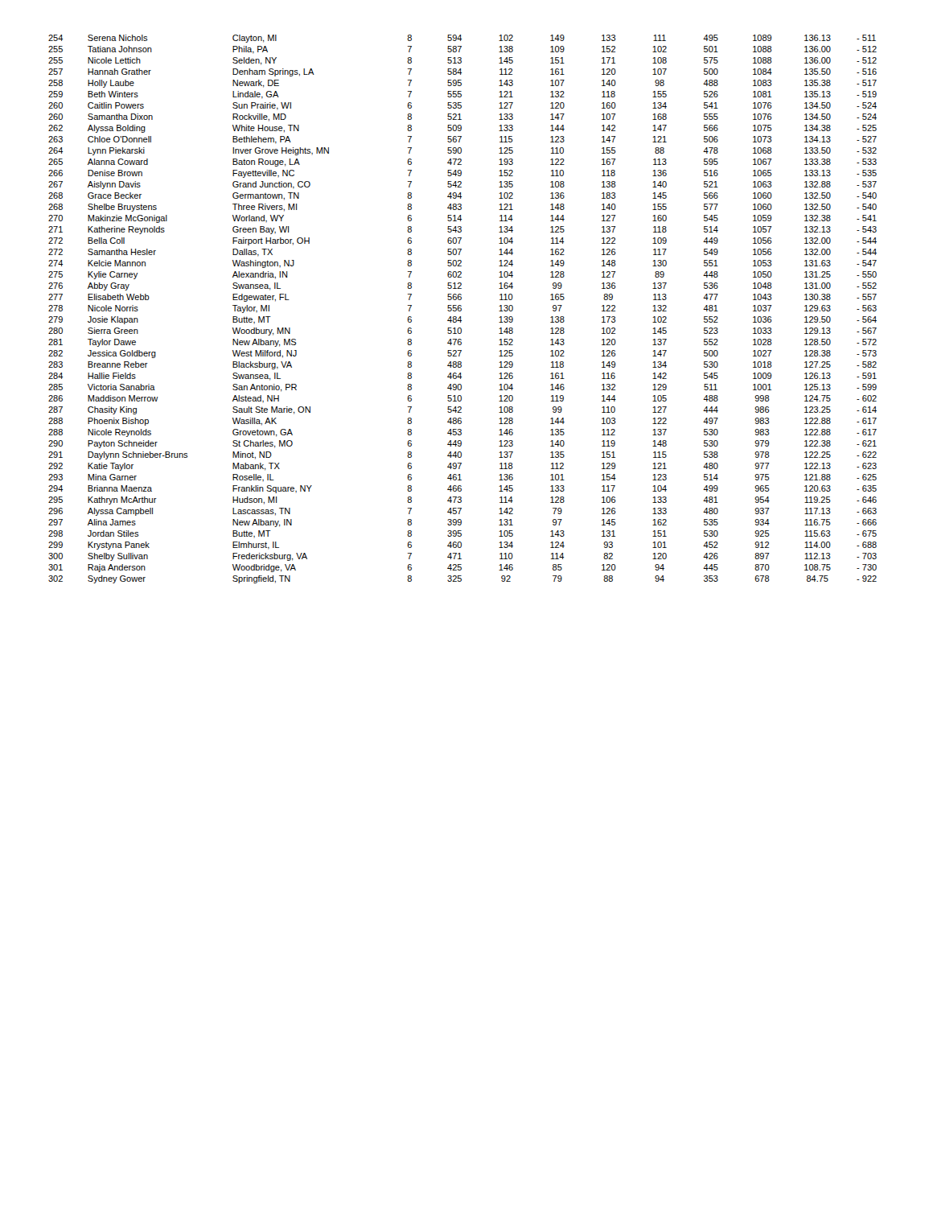| 254 | Serena Nichols | Clayton, MI | 8 | 594 | 102 | 149 | 133 | 111 | 495 | 1089 | 136.13 | - 511 |
| 255 | Tatiana Johnson | Phila, PA | 7 | 587 | 138 | 109 | 152 | 102 | 501 | 1088 | 136.00 | - 512 |
| 255 | Nicole Lettich | Selden, NY | 8 | 513 | 145 | 151 | 171 | 108 | 575 | 1088 | 136.00 | - 512 |
| 257 | Hannah Grather | Denham Springs, LA | 7 | 584 | 112 | 161 | 120 | 107 | 500 | 1084 | 135.50 | - 516 |
| 258 | Holly Laube | Newark, DE | 7 | 595 | 143 | 107 | 140 | 98 | 488 | 1083 | 135.38 | - 517 |
| 259 | Beth Winters | Lindale, GA | 7 | 555 | 121 | 132 | 118 | 155 | 526 | 1081 | 135.13 | - 519 |
| 260 | Caitlin Powers | Sun Prairie, WI | 6 | 535 | 127 | 120 | 160 | 134 | 541 | 1076 | 134.50 | - 524 |
| 260 | Samantha Dixon | Rockville, MD | 8 | 521 | 133 | 147 | 107 | 168 | 555 | 1076 | 134.50 | - 524 |
| 262 | Alyssa Bolding | White House, TN | 8 | 509 | 133 | 144 | 142 | 147 | 566 | 1075 | 134.38 | - 525 |
| 263 | Chloe O'Donnell | Bethlehem, PA | 7 | 567 | 115 | 123 | 147 | 121 | 506 | 1073 | 134.13 | - 527 |
| 264 | Lynn Piekarski | Inver Grove Heights, MN | 7 | 590 | 125 | 110 | 155 | 88 | 478 | 1068 | 133.50 | - 532 |
| 265 | Alanna Coward | Baton Rouge, LA | 6 | 472 | 193 | 122 | 167 | 113 | 595 | 1067 | 133.38 | - 533 |
| 266 | Denise Brown | Fayetteville, NC | 7 | 549 | 152 | 110 | 118 | 136 | 516 | 1065 | 133.13 | - 535 |
| 267 | Aislynn Davis | Grand Junction, CO | 7 | 542 | 135 | 108 | 138 | 140 | 521 | 1063 | 132.88 | - 537 |
| 268 | Grace Becker | Germantown, TN | 8 | 494 | 102 | 136 | 183 | 145 | 566 | 1060 | 132.50 | - 540 |
| 268 | Shelbe Bruystens | Three Rivers, MI | 8 | 483 | 121 | 148 | 140 | 155 | 577 | 1060 | 132.50 | - 540 |
| 270 | Makinzie McGonigal | Worland, WY | 6 | 514 | 114 | 144 | 127 | 160 | 545 | 1059 | 132.38 | - 541 |
| 271 | Katherine Reynolds | Green Bay, WI | 8 | 543 | 134 | 125 | 137 | 118 | 514 | 1057 | 132.13 | - 543 |
| 272 | Bella Coll | Fairport Harbor, OH | 6 | 607 | 104 | 114 | 122 | 109 | 449 | 1056 | 132.00 | - 544 |
| 272 | Samantha Hesler | Dallas, TX | 8 | 507 | 144 | 162 | 126 | 117 | 549 | 1056 | 132.00 | - 544 |
| 274 | Kelcie Mannon | Washington, NJ | 8 | 502 | 124 | 149 | 148 | 130 | 551 | 1053 | 131.63 | - 547 |
| 275 | Kylie Carney | Alexandria, IN | 7 | 602 | 104 | 128 | 127 | 89 | 448 | 1050 | 131.25 | - 550 |
| 276 | Abby Gray | Swansea, IL | 8 | 512 | 164 | 99 | 136 | 137 | 536 | 1048 | 131.00 | - 552 |
| 277 | Elisabeth Webb | Edgewater, FL | 7 | 566 | 110 | 165 | 89 | 113 | 477 | 1043 | 130.38 | - 557 |
| 278 | Nicole Norris | Taylor, MI | 7 | 556 | 130 | 97 | 122 | 132 | 481 | 1037 | 129.63 | - 563 |
| 279 | Josie Klapan | Butte, MT | 6 | 484 | 139 | 138 | 173 | 102 | 552 | 1036 | 129.50 | - 564 |
| 280 | Sierra Green | Woodbury, MN | 6 | 510 | 148 | 128 | 102 | 145 | 523 | 1033 | 129.13 | - 567 |
| 281 | Taylor Dawe | New Albany, MS | 8 | 476 | 152 | 143 | 120 | 137 | 552 | 1028 | 128.50 | - 572 |
| 282 | Jessica Goldberg | West Milford, NJ | 6 | 527 | 125 | 102 | 126 | 147 | 500 | 1027 | 128.38 | - 573 |
| 283 | Breanne Reber | Blacksburg, VA | 8 | 488 | 129 | 118 | 149 | 134 | 530 | 1018 | 127.25 | - 582 |
| 284 | Hallie Fields | Swansea, IL | 8 | 464 | 126 | 161 | 116 | 142 | 545 | 1009 | 126.13 | - 591 |
| 285 | Victoria Sanabria | San Antonio, PR | 8 | 490 | 104 | 146 | 132 | 129 | 511 | 1001 | 125.13 | - 599 |
| 286 | Maddison Merrow | Alstead, NH | 6 | 510 | 120 | 119 | 144 | 105 | 488 | 998 | 124.75 | - 602 |
| 287 | Chasity King | Sault Ste Marie, ON | 7 | 542 | 108 | 99 | 110 | 127 | 444 | 986 | 123.25 | - 614 |
| 288 | Phoenix Bishop | Wasilla, AK | 8 | 486 | 128 | 144 | 103 | 122 | 497 | 983 | 122.88 | - 617 |
| 288 | Nicole Reynolds | Grovetown, GA | 8 | 453 | 146 | 135 | 112 | 137 | 530 | 983 | 122.88 | - 617 |
| 290 | Payton Schneider | St Charles, MO | 6 | 449 | 123 | 140 | 119 | 148 | 530 | 979 | 122.38 | - 621 |
| 291 | Daylynn Schnieber-Bruns | Minot, ND | 8 | 440 | 137 | 135 | 151 | 115 | 538 | 978 | 122.25 | - 622 |
| 292 | Katie Taylor | Mabank, TX | 6 | 497 | 118 | 112 | 129 | 121 | 480 | 977 | 122.13 | - 623 |
| 293 | Mina Garner | Roselle, IL | 6 | 461 | 136 | 101 | 154 | 123 | 514 | 975 | 121.88 | - 625 |
| 294 | Brianna Maenza | Franklin Square, NY | 8 | 466 | 145 | 133 | 117 | 104 | 499 | 965 | 120.63 | - 635 |
| 295 | Kathryn McArthur | Hudson, MI | 8 | 473 | 114 | 128 | 106 | 133 | 481 | 954 | 119.25 | - 646 |
| 296 | Alyssa Campbell | Lascassas, TN | 7 | 457 | 142 | 79 | 126 | 133 | 480 | 937 | 117.13 | - 663 |
| 297 | Alina James | New Albany, IN | 8 | 399 | 131 | 97 | 145 | 162 | 535 | 934 | 116.75 | - 666 |
| 298 | Jordan Stiles | Butte, MT | 8 | 395 | 105 | 143 | 131 | 151 | 530 | 925 | 115.63 | - 675 |
| 299 | Krystyna Panek | Elmhurst, IL | 6 | 460 | 134 | 124 | 93 | 101 | 452 | 912 | 114.00 | - 688 |
| 300 | Shelby Sullivan | Fredericksburg, VA | 7 | 471 | 110 | 114 | 82 | 120 | 426 | 897 | 112.13 | - 703 |
| 301 | Raja Anderson | Woodbridge, VA | 6 | 425 | 146 | 85 | 120 | 94 | 445 | 870 | 108.75 | - 730 |
| 302 | Sydney Gower | Springfield, TN | 8 | 325 | 92 | 79 | 88 | 94 | 353 | 678 | 84.75 | - 922 |